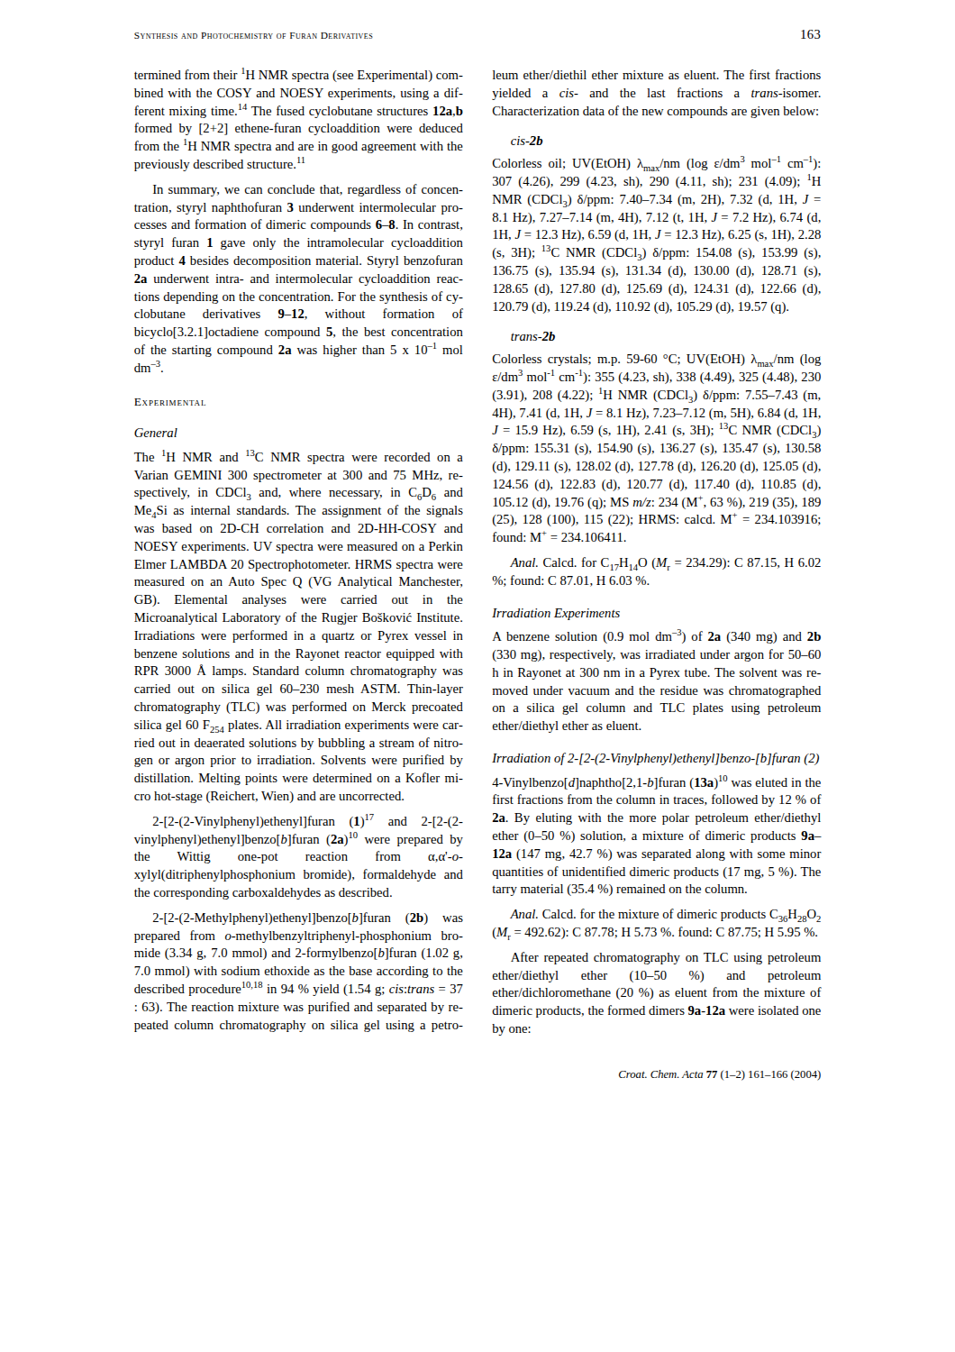Synthesis and Photochemistry of Furan Derivatives 163
termined from their 1H NMR spectra (see Experimental) combined with the COSY and NOESY experiments, using a different mixing time.14 The fused cyclobutane structures 12a,b formed by [2+2] ethene-furan cycloaddition were deduced from the 1H NMR spectra and are in good agreement with the previously described structure.11
In summary, we can conclude that, regardless of concentration, styryl naphthofuran 3 underwent intermolecular processes and formation of dimeric compounds 6–8. In contrast, styryl furan 1 gave only the intramolecular cycloaddition product 4 besides decomposition material. Styryl benzofuran 2a underwent intra- and intermolecular cycloaddition reactions depending on the concentration. For the synthesis of cyclobutane derivatives 9–12, without formation of bicyclo[3.2.1]octadiene compound 5, the best concentration of the starting compound 2a was higher than 5 x 10–1 mol dm–3.
Experimental
General
The 1H NMR and 13C NMR spectra were recorded on a Varian GEMINI 300 spectrometer at 300 and 75 MHz, respectively, in CDCl3 and, where necessary, in C6D6 and Me4Si as internal standards. The assignment of the signals was based on 2D-CH correlation and 2D-HH-COSY and NOESY experiments. UV spectra were measured on a Perkin Elmer LAMBDA 20 Spectrophotometer. HRMS spectra were measured on an Auto Spec Q (VG Analytical Manchester, GB). Elemental analyses were carried out in the Microanalytical Laboratory of the Rugjer Bošković Institute. Irradiations were performed in a quartz or Pyrex vessel in benzene solutions and in the Rayonet reactor equipped with RPR 3000 Å lamps. Standard column chromatography was carried out on silica gel 60–230 mesh ASTM. Thin-layer chromatography (TLC) was performed on Merck precoated silica gel 60 F254 plates. All irradiation experiments were carried out in deaerated solutions by bubbling a stream of nitrogen or argon prior to irradiation. Solvents were purified by distillation. Melting points were determined on a Kofler micro hot-stage (Reichert, Wien) and are uncorrected.
2-[2-(2-Vinylphenyl)ethenyl]furan (1)17 and 2-[2-(2-vinylphenyl)ethenyl]benzo[b]furan (2a)10 were prepared by the Wittig one-pot reaction from α,α'-o-xylyl(ditriphenylphosphonium bromide), formaldehyde and the corresponding carboxaldehydes as described.
2-[2-(2-Methylphenyl)ethenyl]benzo[b]furan (2b) was prepared from o-methylbenzyltriphenyl-phosphonium bromide (3.34 g, 7.0 mmol) and 2-formylbenzo[b]furan (1.02 g, 7.0 mmol) with sodium ethoxide as the base according to the described procedure10,18 in 94 % yield (1.54 g; cis:trans = 37 : 63). The reaction mixture was purified and separated by repeated column chromatography on silica gel using a petroleum ether/diethil ether mixture as eluent. The first fractions yielded a cis- and the last fractions a trans-isomer. Characterization data of the new compounds are given below:
cis-2b
Colorless oil; UV(EtOH) λmax/nm (log ε/dm3 mol–1 cm–1): 307 (4.26), 299 (4.23, sh), 290 (4.11, sh); 231 (4.09); 1H NMR (CDCl3) δ/ppm: 7.40–7.34 (m, 2H), 7.32 (d, 1H, J = 8.1 Hz), 7.27–7.14 (m, 4H), 7.12 (t, 1H, J = 7.2 Hz), 6.74 (d, 1H, J = 12.3 Hz), 6.59 (d, 1H, J = 12.3 Hz), 6.25 (s, 1H), 2.28 (s, 3H); 13C NMR (CDCl3) δ/ppm: 154.08 (s), 153.99 (s), 136.75 (s), 135.94 (s), 131.34 (d), 130.00 (d), 128.71 (s), 128.65 (d), 127.80 (d), 125.69 (d), 124.31 (d), 122.66 (d), 120.79 (d), 119.24 (d), 110.92 (d), 105.29 (d), 19.57 (q).
trans-2b
Colorless crystals; m.p. 59-60 °C; UV(EtOH) λmax/nm (log ε/dm3 mol-1 cm-1): 355 (4.23, sh), 338 (4.49), 325 (4.48), 230 (3.91), 208 (4.22); 1H NMR (CDCl3) δ/ppm: 7.55–7.43 (m, 4H), 7.41 (d, 1H, J = 8.1 Hz), 7.23–7.12 (m, 5H), 6.84 (d, 1H, J = 15.9 Hz), 6.59 (s, 1H), 2.41 (s, 3H); 13C NMR (CDCl3) δ/ppm: 155.31 (s), 154.90 (s), 136.27 (s), 135.47 (s), 130.58 (d), 129.11 (s), 128.02 (d), 127.78 (d), 126.20 (d), 125.05 (d), 124.56 (d), 122.83 (d), 120.77 (d), 117.40 (d), 110.85 (d), 105.12 (d), 19.76 (q); MS m/z: 234 (M+, 63 %), 219 (35), 189 (25), 128 (100), 115 (22); HRMS: calcd. M+ = 234.103916; found: M+ = 234.106411.
Anal. Calcd. for C17H14O (Mr = 234.29): C 87.15, H 6.02 %; found: C 87.01, H 6.03 %.
Irradiation Experiments
A benzene solution (0.9 mol dm–3) of 2a (340 mg) and 2b (330 mg), respectively, was irradiated under argon for 50–60 h in Rayonet at 300 nm in a Pyrex tube. The solvent was removed under vacuum and the residue was chromatographed on a silica gel column and TLC plates using petroleum ether/diethyl ether as eluent.
Irradiation of 2-[2-(2-Vinylphenyl)ethenyl]benzo-[b]furan (2)
4-Vinylbenzo[d]naphtho[2,1-b]furan (13a)10 was eluted in the first fractions from the column in traces, followed by 12 % of 2a. By eluting with the more polar petroleum ether/diethyl ether (0–50 %) solution, a mixture of dimeric products 9a–12a (147 mg, 42.7 %) was separated along with some minor quantities of unidentified dimeric products (17 mg, 5 %). The tarry material (35.4 %) remained on the column.
Anal. Calcd. for the mixture of dimeric products C36H28O2 (Mr = 492.62): C 87.78; H 5.73 %. found: C 87.75; H 5.95 %.
After repeated chromatography on TLC using petroleum ether/diethyl ether (10–50 %) and petroleum ether/dichloromethane (20 %) as eluent from the mixture of dimeric products, the formed dimers 9a-12a were isolated one by one:
Croat. Chem. Acta 77 (1–2) 161–166 (2004)